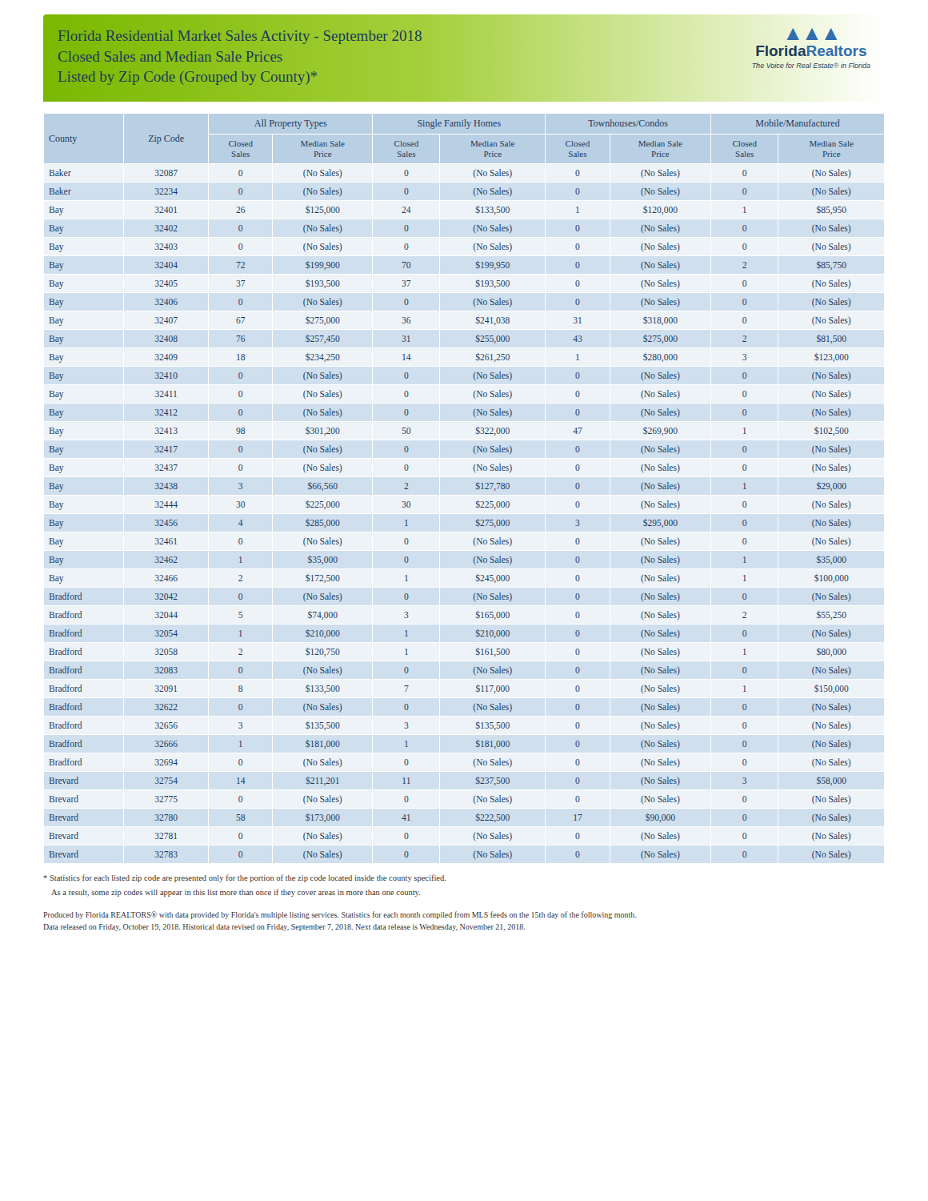Florida Residential Market Sales Activity - September 2018
Closed Sales and Median Sale Prices
Listed by Zip Code (Grouped by County)*
▲▲▲
FloridaRealtors
The Voice for Real Estate® in Florida
| County | Zip Code | All Property Types | Single Family Homes | Townhouses/Condos | Mobile/Manufactured |
| --- | --- | --- | --- | --- | --- |
| Closed Sales | Median Sale Price | Closed Sales | Median Sale Price | Closed Sales | Median Sale Price | Closed Sales | Median Sale Price |
| Baker | 32087 | 0 | (No Sales) | 0 | (No Sales) | 0 | (No Sales) | 0 | (No Sales) |
| Baker | 32234 | 0 | (No Sales) | 0 | (No Sales) | 0 | (No Sales) | 0 | (No Sales) |
| Bay | 32401 | 26 | $125,000 | 24 | $133,500 | 1 | $120,000 | 1 | $85,950 |
| Bay | 32402 | 0 | (No Sales) | 0 | (No Sales) | 0 | (No Sales) | 0 | (No Sales) |
| Bay | 32403 | 0 | (No Sales) | 0 | (No Sales) | 0 | (No Sales) | 0 | (No Sales) |
| Bay | 32404 | 72 | $199,900 | 70 | $199,950 | 0 | (No Sales) | 2 | $85,750 |
| Bay | 32405 | 37 | $193,500 | 37 | $193,500 | 0 | (No Sales) | 0 | (No Sales) |
| Bay | 32406 | 0 | (No Sales) | 0 | (No Sales) | 0 | (No Sales) | 0 | (No Sales) |
| Bay | 32407 | 67 | $275,000 | 36 | $241,038 | 31 | $318,000 | 0 | (No Sales) |
| Bay | 32408 | 76 | $257,450 | 31 | $255,000 | 43 | $275,000 | 2 | $81,500 |
| Bay | 32409 | 18 | $234,250 | 14 | $261,250 | 1 | $280,000 | 3 | $123,000 |
| Bay | 32410 | 0 | (No Sales) | 0 | (No Sales) | 0 | (No Sales) | 0 | (No Sales) |
| Bay | 32411 | 0 | (No Sales) | 0 | (No Sales) | 0 | (No Sales) | 0 | (No Sales) |
| Bay | 32412 | 0 | (No Sales) | 0 | (No Sales) | 0 | (No Sales) | 0 | (No Sales) |
| Bay | 32413 | 98 | $301,200 | 50 | $322,000 | 47 | $269,900 | 1 | $102,500 |
| Bay | 32417 | 0 | (No Sales) | 0 | (No Sales) | 0 | (No Sales) | 0 | (No Sales) |
| Bay | 32437 | 0 | (No Sales) | 0 | (No Sales) | 0 | (No Sales) | 0 | (No Sales) |
| Bay | 32438 | 3 | $66,560 | 2 | $127,780 | 0 | (No Sales) | 1 | $29,000 |
| Bay | 32444 | 30 | $225,000 | 30 | $225,000 | 0 | (No Sales) | 0 | (No Sales) |
| Bay | 32456 | 4 | $285,000 | 1 | $275,000 | 3 | $295,000 | 0 | (No Sales) |
| Bay | 32461 | 0 | (No Sales) | 0 | (No Sales) | 0 | (No Sales) | 0 | (No Sales) |
| Bay | 32462 | 1 | $35,000 | 0 | (No Sales) | 0 | (No Sales) | 1 | $35,000 |
| Bay | 32466 | 2 | $172,500 | 1 | $245,000 | 0 | (No Sales) | 1 | $100,000 |
| Bradford | 32042 | 0 | (No Sales) | 0 | (No Sales) | 0 | (No Sales) | 0 | (No Sales) |
| Bradford | 32044 | 5 | $74,000 | 3 | $165,000 | 0 | (No Sales) | 2 | $55,250 |
| Bradford | 32054 | 1 | $210,000 | 1 | $210,000 | 0 | (No Sales) | 0 | (No Sales) |
| Bradford | 32058 | 2 | $120,750 | 1 | $161,500 | 0 | (No Sales) | 1 | $80,000 |
| Bradford | 32083 | 0 | (No Sales) | 0 | (No Sales) | 0 | (No Sales) | 0 | (No Sales) |
| Bradford | 32091 | 8 | $133,500 | 7 | $117,000 | 0 | (No Sales) | 1 | $150,000 |
| Bradford | 32622 | 0 | (No Sales) | 0 | (No Sales) | 0 | (No Sales) | 0 | (No Sales) |
| Bradford | 32656 | 3 | $135,500 | 3 | $135,500 | 0 | (No Sales) | 0 | (No Sales) |
| Bradford | 32666 | 1 | $181,000 | 1 | $181,000 | 0 | (No Sales) | 0 | (No Sales) |
| Bradford | 32694 | 0 | (No Sales) | 0 | (No Sales) | 0 | (No Sales) | 0 | (No Sales) |
| Brevard | 32754 | 14 | $211,201 | 11 | $237,500 | 0 | (No Sales) | 3 | $58,000 |
| Brevard | 32775 | 0 | (No Sales) | 0 | (No Sales) | 0 | (No Sales) | 0 | (No Sales) |
| Brevard | 32780 | 58 | $173,000 | 41 | $222,500 | 17 | $90,000 | 0 | (No Sales) |
| Brevard | 32781 | 0 | (No Sales) | 0 | (No Sales) | 0 | (No Sales) | 0 | (No Sales) |
| Brevard | 32783 | 0 | (No Sales) | 0 | (No Sales) | 0 | (No Sales) | 0 | (No Sales) |
* Statistics for each listed zip code are presented only for the portion of the zip code located inside the county specified.
As a result, some zip codes will appear in this list more than once if they cover areas in more than one county.
Produced by Florida REALTORS® with data provided by Florida's multiple listing services. Statistics for each month compiled from MLS feeds on the 15th day of the following month.
Data released on Friday, October 19, 2018. Historical data revised on Friday, September 7, 2018. Next data release is Wednesday, November 21, 2018.